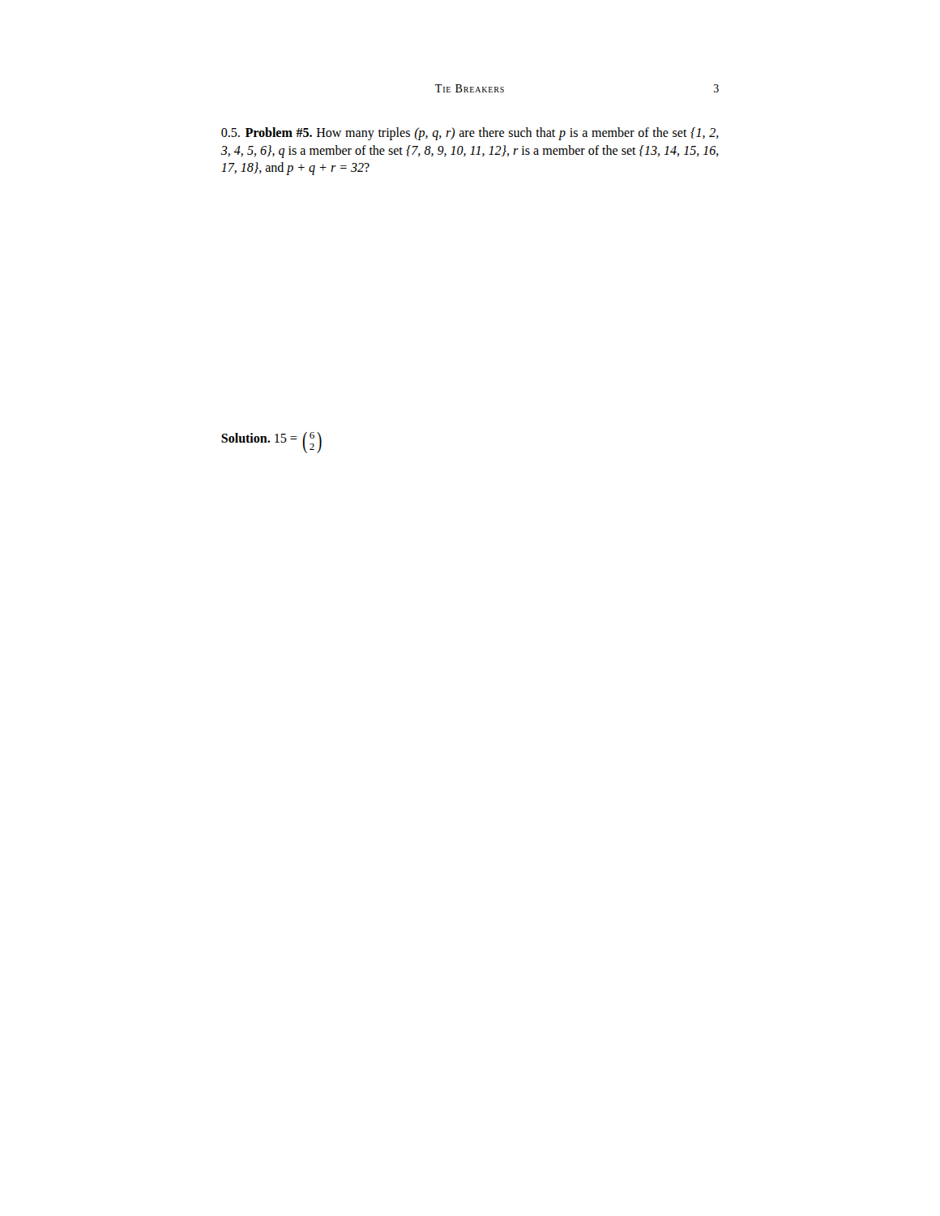Tie Breakers 3
0.5. Problem #5. How many triples (p, q, r) are there such that p is a member of the set {1, 2, 3, 4, 5, 6}, q is a member of the set {7, 8, 9, 10, 11, 12}, r is a member of the set {13, 14, 15, 16, 17, 18}, and p + q + r = 32?
Solution. 15 = (62)